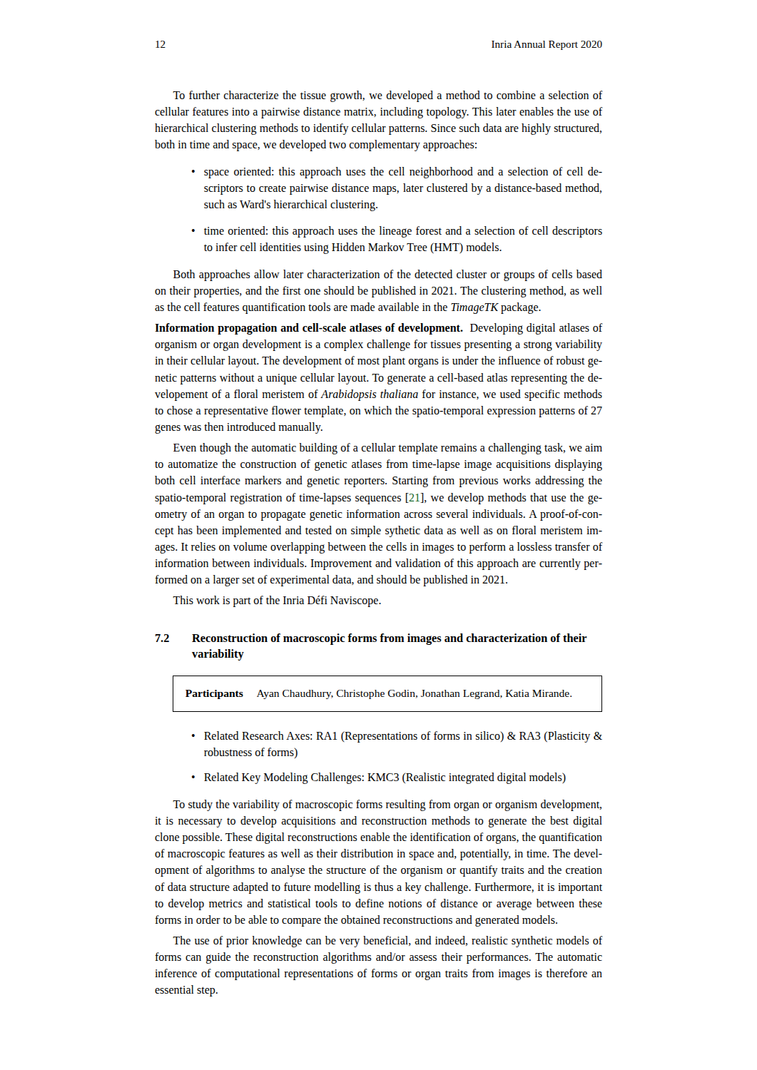12 Inria Annual Report 2020
To further characterize the tissue growth, we developed a method to combine a selection of cellular features into a pairwise distance matrix, including topology. This later enables the use of hierarchical clustering methods to identify cellular patterns. Since such data are highly structured, both in time and space, we developed two complementary approaches:
space oriented: this approach uses the cell neighborhood and a selection of cell descriptors to create pairwise distance maps, later clustered by a distance-based method, such as Ward's hierarchical clustering.
time oriented: this approach uses the lineage forest and a selection of cell descriptors to infer cell identities using Hidden Markov Tree (HMT) models.
Both approaches allow later characterization of the detected cluster or groups of cells based on their properties, and the first one should be published in 2021. The clustering method, as well as the cell features quantification tools are made available in the TimageTK package.
Information propagation and cell-scale atlases of development. Developing digital atlases of organism or organ development is a complex challenge for tissues presenting a strong variability in their cellular layout. The development of most plant organs is under the influence of robust genetic patterns without a unique cellular layout. To generate a cell-based atlas representing the developement of a floral meristem of Arabidopsis thaliana for instance, we used specific methods to chose a representative flower template, on which the spatio-temporal expression patterns of 27 genes was then introduced manually.
Even though the automatic building of a cellular template remains a challenging task, we aim to automatize the construction of genetic atlases from time-lapse image acquisitions displaying both cell interface markers and genetic reporters. Starting from previous works addressing the spatio-temporal registration of time-lapses sequences [21], we develop methods that use the geometry of an organ to propagate genetic information across several individuals. A proof-of-concept has been implemented and tested on simple sythetic data as well as on floral meristem images. It relies on volume overlapping between the cells in images to perform a lossless transfer of information between individuals. Improvement and validation of this approach are currently performed on a larger set of experimental data, and should be published in 2021.
This work is part of the Inria Défi Naviscope.
7.2 Reconstruction of macroscopic forms from images and characterization of their variability
Participants Ayan Chaudhury, Christophe Godin, Jonathan Legrand, Katia Mirande.
Related Research Axes: RA1 (Representations of forms in silico) & RA3 (Plasticity & robustness of forms)
Related Key Modeling Challenges: KMC3 (Realistic integrated digital models)
To study the variability of macroscopic forms resulting from organ or organism development, it is necessary to develop acquisitions and reconstruction methods to generate the best digital clone possible. These digital reconstructions enable the identification of organs, the quantification of macroscopic features as well as their distribution in space and, potentially, in time. The development of algorithms to analyse the structure of the organism or quantify traits and the creation of data structure adapted to future modelling is thus a key challenge. Furthermore, it is important to develop metrics and statistical tools to define notions of distance or average between these forms in order to be able to compare the obtained reconstructions and generated models.
The use of prior knowledge can be very beneficial, and indeed, realistic synthetic models of forms can guide the reconstruction algorithms and/or assess their performances. The automatic inference of computational representations of forms or organ traits from images is therefore an essential step.